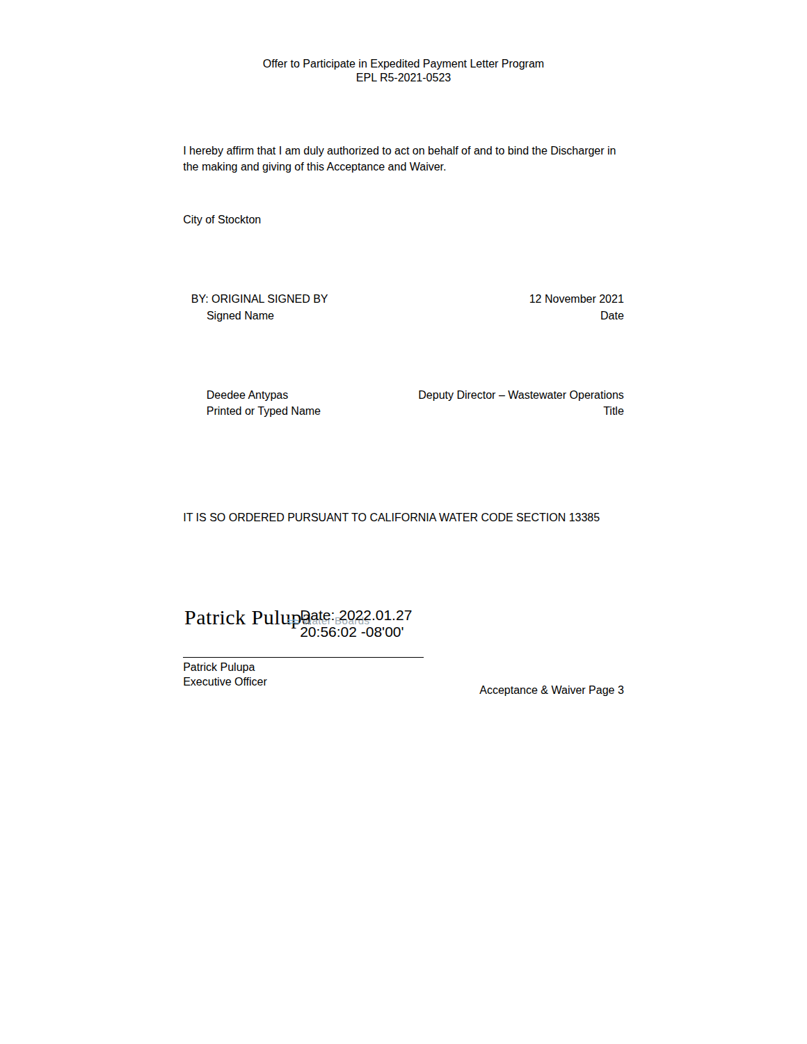Offer to Participate in Expedited Payment Letter Program
EPL R5-2021-0523
I hereby affirm that I am duly authorized to act on behalf of and to bind the Discharger in the making and giving of this Acceptance and Waiver.
City of Stockton
BY: ORIGINAL SIGNED BY
12 November 2021
Signed Name
Date
Deedee Antypas
Deputy Director – Wastewater Operations
Printed or Typed Name
Title
IT IS SO ORDERED PURSUANT TO CALIFORNIA WATER CODE SECTION 13385
Patrick Pulupa ≈≈ Water Boards Date: 2022.01.27
20:56:02 -08'00'
Patrick Pulupa
Executive Officer
Acceptance & Waiver Page 3